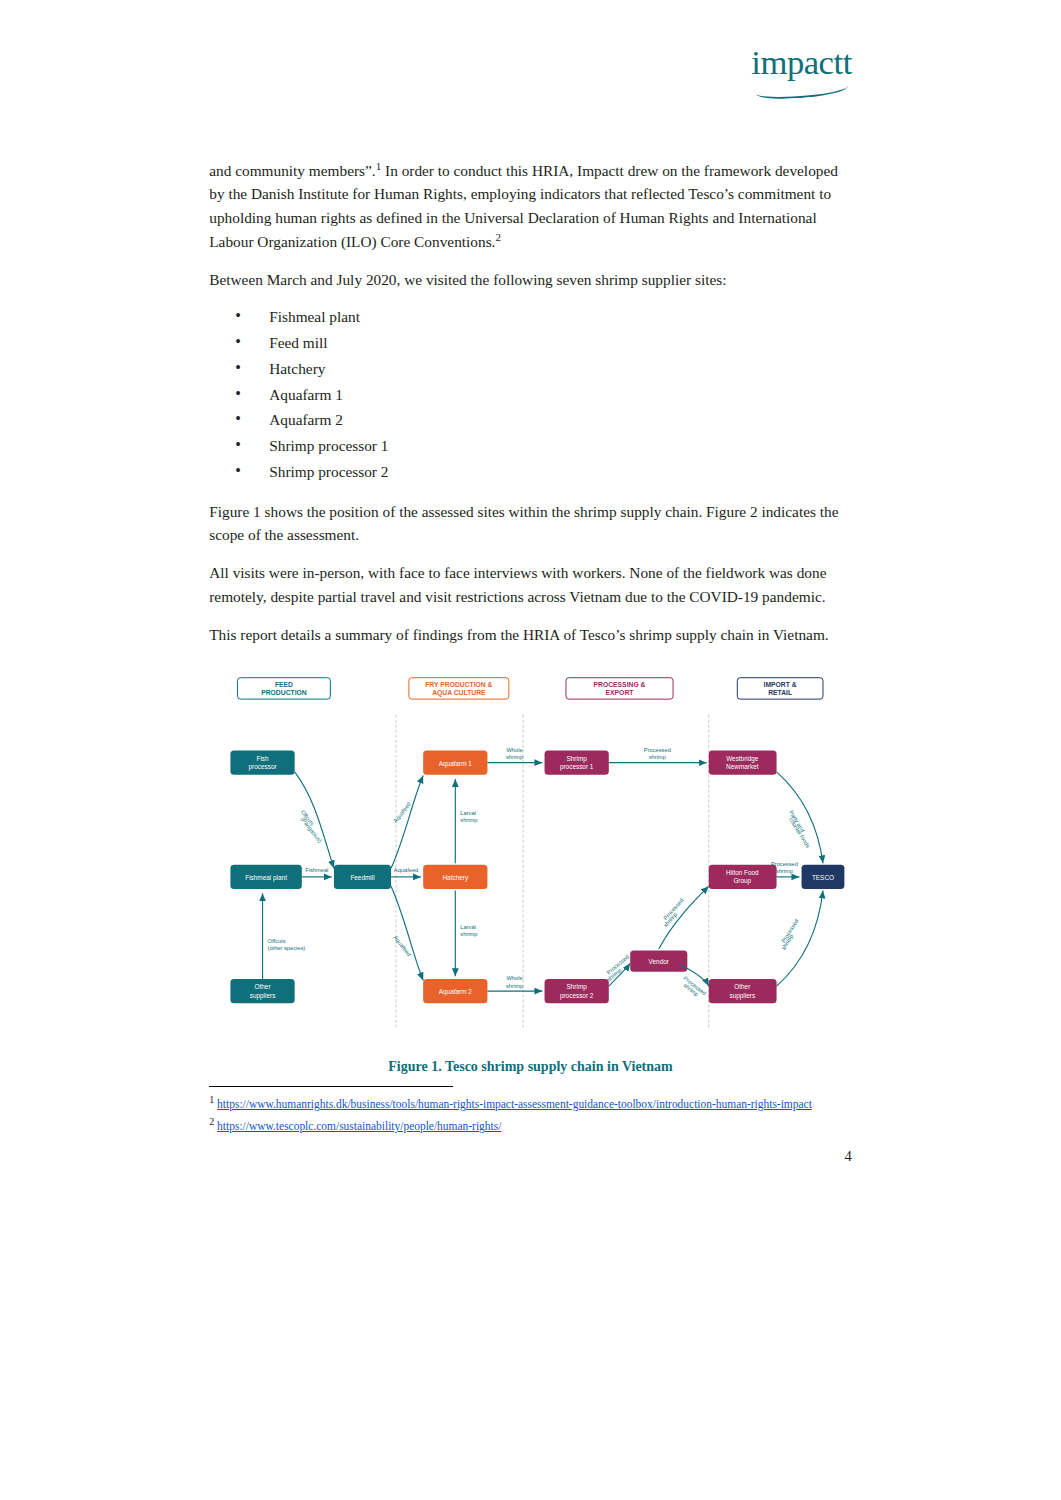impactt
and community members”.1 In order to conduct this HRIA, Impactt drew on the framework developed by the Danish Institute for Human Rights, employing indicators that reflected Tesco’s commitment to upholding human rights as defined in the Universal Declaration of Human Rights and International Labour Organization (ILO) Core Conventions.2
Between March and July 2020, we visited the following seven shrimp supplier sites:
Fishmeal plant
Feed mill
Hatchery
Aquafarm 1
Aquafarm 2
Shrimp processor 1
Shrimp processor 2
Figure 1 shows the position of the assessed sites within the shrimp supply chain. Figure 2 indicates the scope of the assessment.
All visits were in-person, with face to face interviews with workers. None of the fieldwork was done remotely, despite partial travel and visit restrictions across Vietnam due to the COVID-19 pandemic.
This report details a summary of findings from the HRIA of Tesco’s shrimp supply chain in Vietnam.
FEED PRODUCTION FRY PRODUCTION & AQUA CULTURE PROCESSING & EXPORT IMPORT & RETAIL Fish processor Fishmeal plant Other suppliers Feedmill Aquafarm 1 Hatchery Aquafarm 2 Shrimp processor 1 Shrimp processor 2 Vendor Westbridge Newmarket Hilton Food Group Other suppliers TESCO Offcuts (Pangasius) Fishmeal Offcuts (other species) Aquafeed Aquafeed Aquafeed Larval shrimp Larval shrimp Whole shrimp Whole shrimp Processed shrimp Processed shrimp Processed shrimp Processed shrimp Party and counter foods Processed shrimp Processed shrimp
Figure 1. Tesco shrimp supply chain in Vietnam
1 https://www.humanrights.dk/business/tools/human-rights-impact-assessment-guidance-toolbox/introduction-human-rights-impact
2 https://www.tescoplc.com/sustainability/people/human-rights/
4